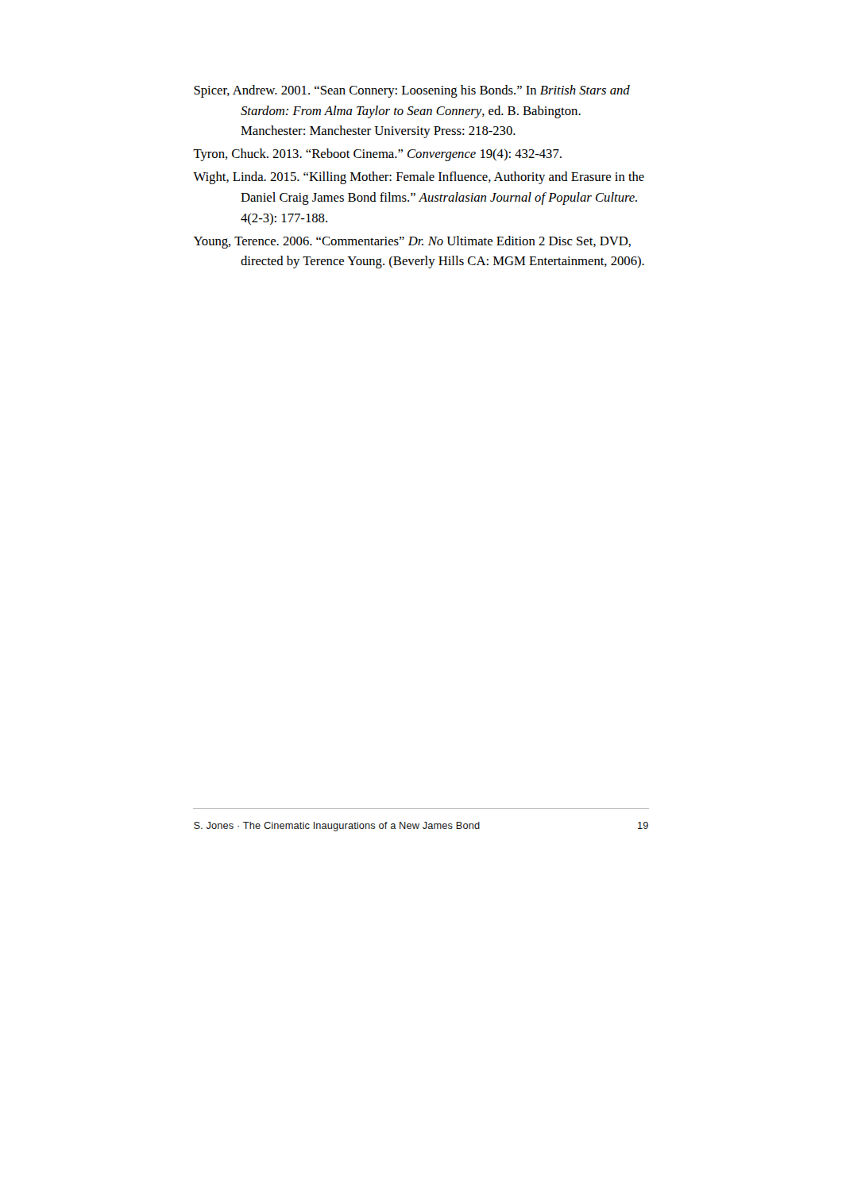Spicer, Andrew. 2001. “Sean Connery: Loosening his Bonds.” In British Stars and Stardom: From Alma Taylor to Sean Connery, ed. B. Babington. Manchester: Manchester University Press: 218-230.
Tyron, Chuck. 2013. “Reboot Cinema.” Convergence 19(4): 432-437.
Wight, Linda. 2015. “Killing Mother: Female Influence, Authority and Erasure in the Daniel Craig James Bond films.” Australasian Journal of Popular Culture. 4(2-3): 177-188.
Young, Terence. 2006. “Commentaries” Dr. No Ultimate Edition 2 Disc Set, DVD, directed by Terence Young. (Beverly Hills CA: MGM Entertainment, 2006).
S. Jones · The Cinematic Inaugurations of a New James Bond 19